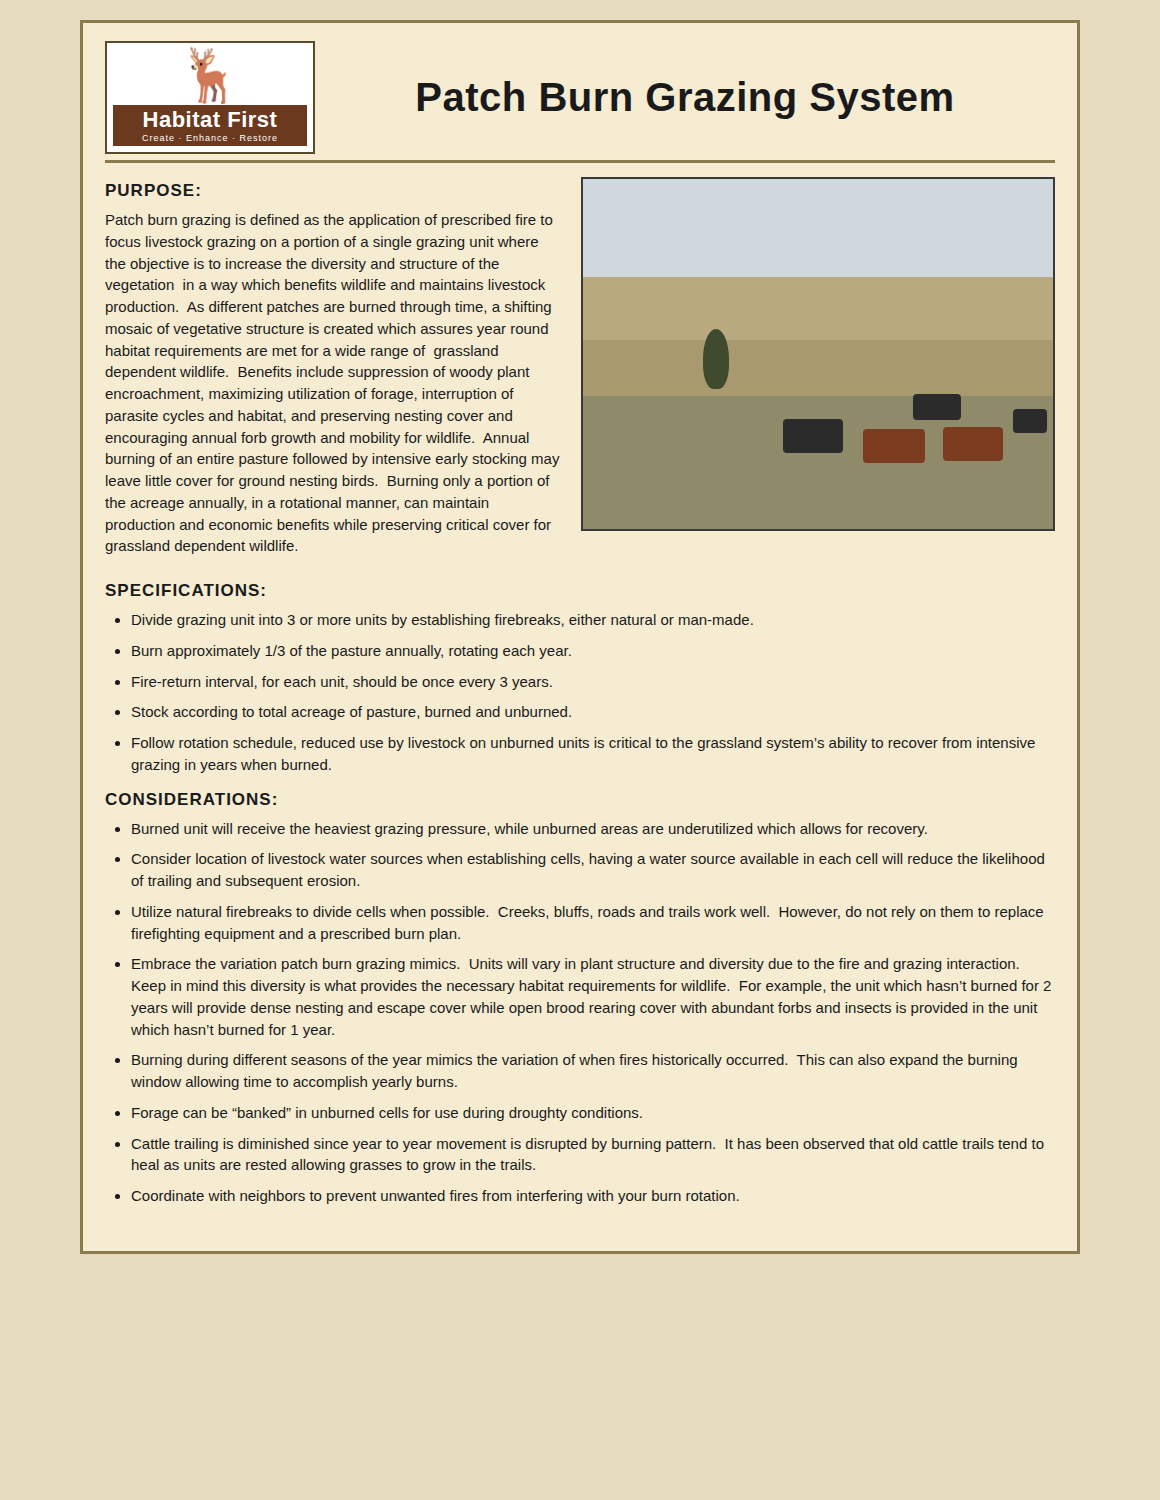🦌
Habitat First
Create · Enhance · Restore
Patch Burn Grazing System
PURPOSE:
Patch burn grazing is defined as the application of prescribed fire to focus livestock grazing on a portion of a single grazing unit where the objective is to increase the diversity and structure of the vegetation in a way which benefits wildlife and maintains livestock production. As different patches are burned through time, a shifting mosaic of vegetative structure is created which assures year round habitat requirements are met for a wide range of grassland dependent wildlife. Benefits include suppression of woody plant encroachment, maximizing utilization of forage, interruption of parasite cycles and habitat, and preserving nesting cover and encouraging annual forb growth and mobility for wildlife. Annual burning of an entire pasture followed by intensive early stocking may leave little cover for ground nesting birds. Burning only a portion of the acreage annually, in a rotational manner, can maintain production and economic benefits while preserving critical cover for grassland dependent wildlife.
SPECIFICATIONS:
Divide grazing unit into 3 or more units by establishing firebreaks, either natural or man-made.
Burn approximately 1/3 of the pasture annually, rotating each year.
Fire-return interval, for each unit, should be once every 3 years.
Stock according to total acreage of pasture, burned and unburned.
Follow rotation schedule, reduced use by livestock on unburned units is critical to the grassland system’s ability to recover from intensive grazing in years when burned.
CONSIDERATIONS:
Burned unit will receive the heaviest grazing pressure, while unburned areas are underutilized which allows for recovery.
Consider location of livestock water sources when establishing cells, having a water source available in each cell will reduce the likelihood of trailing and subsequent erosion.
Utilize natural firebreaks to divide cells when possible. Creeks, bluffs, roads and trails work well. However, do not rely on them to replace firefighting equipment and a prescribed burn plan.
Embrace the variation patch burn grazing mimics. Units will vary in plant structure and diversity due to the fire and grazing interaction. Keep in mind this diversity is what provides the necessary habitat requirements for wildlife. For example, the unit which hasn’t burned for 2 years will provide dense nesting and escape cover while open brood rearing cover with abundant forbs and insects is provided in the unit which hasn’t burned for 1 year.
Burning during different seasons of the year mimics the variation of when fires historically occurred. This can also expand the burning window allowing time to accomplish yearly burns.
Forage can be “banked” in unburned cells for use during droughty conditions.
Cattle trailing is diminished since year to year movement is disrupted by burning pattern. It has been observed that old cattle trails tend to heal as units are rested allowing grasses to grow in the trails.
Coordinate with neighbors to prevent unwanted fires from interfering with your burn rotation.